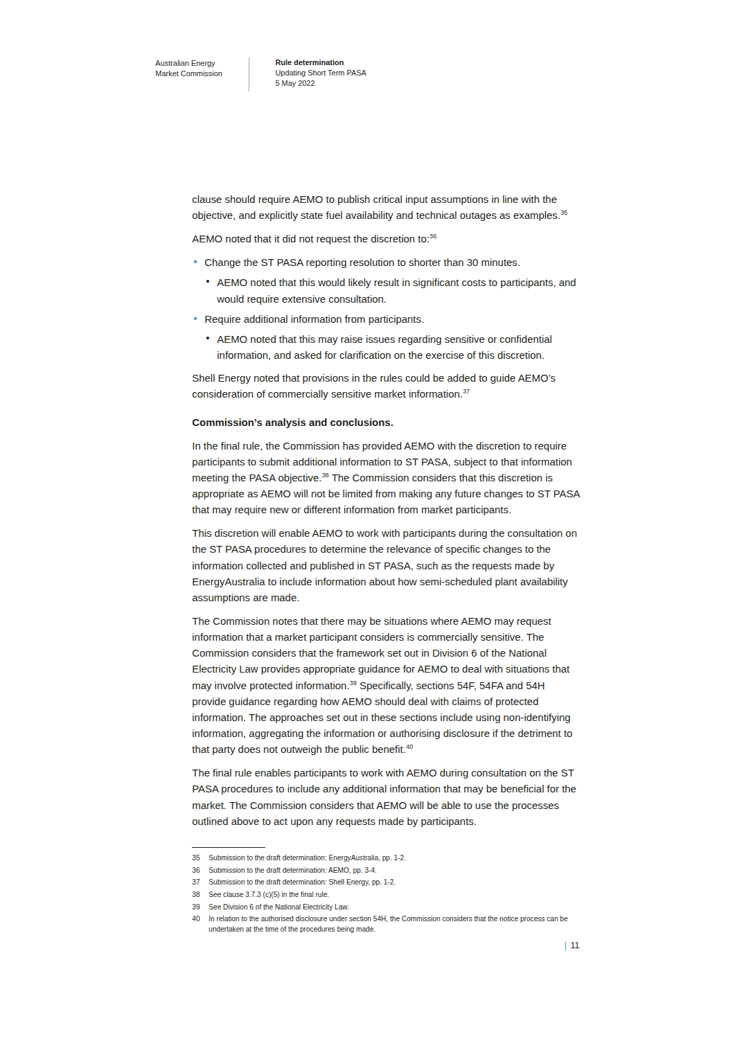Australian Energy
Market Commission
Rule determination
Updating Short Term PASA
5 May 2022
clause should require AEMO to publish critical input assumptions in line with the objective, and explicitly state fuel availability and technical outages as examples.35
AEMO noted that it did not request the discretion to:36
Change the ST PASA reporting resolution to shorter than 30 minutes.
AEMO noted that this would likely result in significant costs to participants, and would require extensive consultation.
Require additional information from participants.
AEMO noted that this may raise issues regarding sensitive or confidential information, and asked for clarification on the exercise of this discretion.
Shell Energy noted that provisions in the rules could be added to guide AEMO’s consideration of commercially sensitive market information.37
Commission’s analysis and conclusions.
In the final rule, the Commission has provided AEMO with the discretion to require participants to submit additional information to ST PASA, subject to that information meeting the PASA objective.38 The Commission considers that this discretion is appropriate as AEMO will not be limited from making any future changes to ST PASA that may require new or different information from market participants.
This discretion will enable AEMO to work with participants during the consultation on the ST PASA procedures to determine the relevance of specific changes to the information collected and published in ST PASA, such as the requests made by EnergyAustralia to include information about how semi-scheduled plant availability assumptions are made.
The Commission notes that there may be situations where AEMO may request information that a market participant considers is commercially sensitive. The Commission considers that the framework set out in Division 6 of the National Electricity Law provides appropriate guidance for AEMO to deal with situations that may involve protected information.39 Specifically, sections 54F, 54FA and 54H provide guidance regarding how AEMO should deal with claims of protected information. The approaches set out in these sections include using non-identifying information, aggregating the information or authorising disclosure if the detriment to that party does not outweigh the public benefit.40
The final rule enables participants to work with AEMO during consultation on the ST PASA procedures to include any additional information that may be beneficial for the market. The Commission considers that AEMO will be able to use the processes outlined above to act upon any requests made by participants.
35 Submission to the draft determination: EnergyAustralia, pp. 1-2.
36 Submission to the draft determination: AEMO, pp. 3-4.
37 Submission to the draft determination: Shell Energy, pp. 1-2.
38 See clause 3.7.3 (c)(5) in the final rule.
39 See Division 6 of the National Electricity Law.
40 In relation to the authorised disclosure under section 54H, the Commission considers that the notice process can be undertaken at the time of the procedures being made.
11